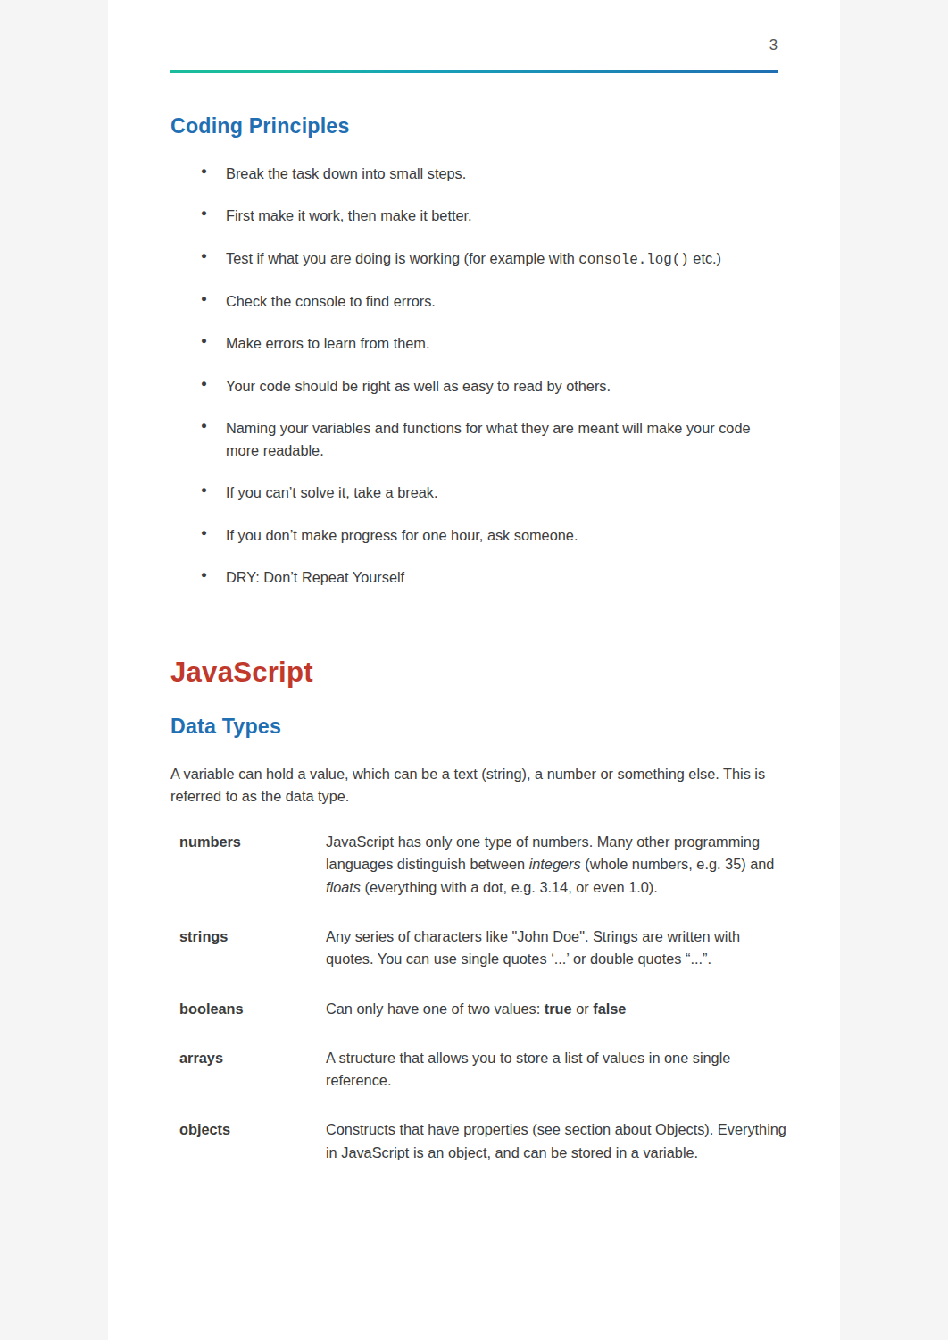3
Coding Principles
Break the task down into small steps.
First make it work, then make it better.
Test if what you are doing is working (for example with console.log() etc.)
Check the console to find errors.
Make errors to learn from them.
Your code should be right as well as easy to read by others.
Naming your variables and functions for what they are meant will make your code more readable.
If you can’t solve it, take a break.
If you don’t make progress for one hour, ask someone.
DRY: Don’t Repeat Yourself
JavaScript
Data Types
A variable can hold a value, which can be a text (string), a number or something else. This is referred to as the data type.
| numbers | JavaScript has only one type of numbers. Many other programming languages distinguish between integers (whole numbers, e.g. 35) and floats (everything with a dot, e.g. 3.14, or even 1.0). |
| strings | Any series of characters like "John Doe". Strings are written with quotes. You can use single quotes ‘...’ or double quotes “...”. |
| booleans | Can only have one of two values: true or false |
| arrays | A structure that allows you to store a list of values in one single reference. |
| objects | Constructs that have properties (see section about Objects). Everything in JavaScript is an object, and can be stored in a variable. |